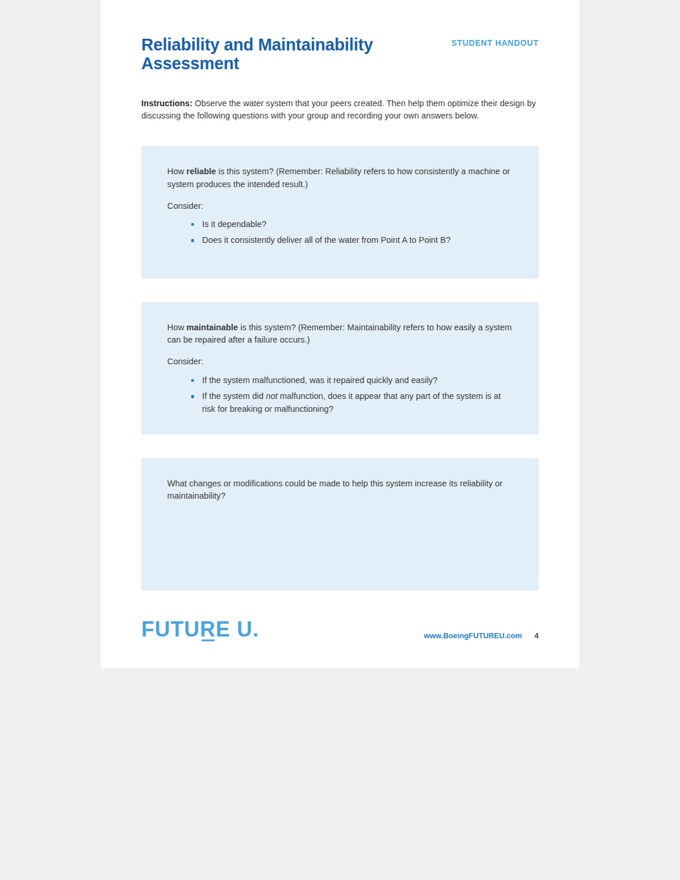Reliability and Maintainability Assessment
STUDENT HANDOUT
Instructions: Observe the water system that your peers created. Then help them optimize their design by discussing the following questions with your group and recording your own answers below.
How reliable is this system? (Remember: Reliability refers to how consistently a machine or system produces the intended result.)
Consider:
Is it dependable?
Does it consistently deliver all of the water from Point A to Point B?
How maintainable is this system? (Remember: Maintainability refers to how easily a system can be repaired after a failure occurs.)
Consider:
If the system malfunctioned, was it repaired quickly and easily?
If the system did not malfunction, does it appear that any part of the system is at risk for breaking or malfunctioning?
What changes or modifications could be made to help this system increase its reliability or maintainability?
FUTURE U.
www.BoeingFUTUREU.com 4